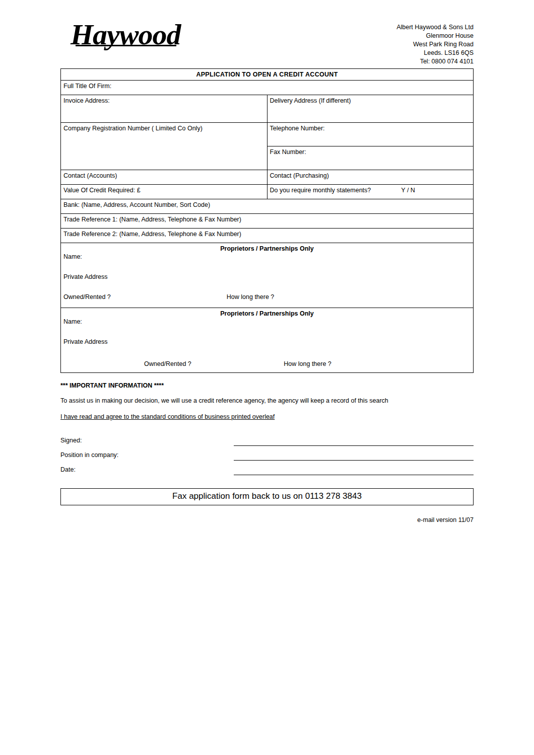Haywood
Albert Haywood & Sons Ltd
Glenmoor House
West Park Ring Road
Leeds. LS16 6QS
Tel: 0800 074 4101
| APPLICATION TO OPEN A CREDIT ACCOUNT |
| Full Title Of Firm: |
| Invoice Address: | Delivery Address (If different) |
| Company Registration Number ( Limited Co Only) | Telephone Number: |
| Fax Number: |
| Contact (Accounts) | Contact (Purchasing) |
| Value Of Credit Required: £ | Do you require monthly statements? Y / N |
| Bank: (Name, Address, Account Number, Sort Code) |
| Trade Reference 1: (Name, Address, Telephone & Fax Number) |
| Trade Reference 2: (Name, Address, Telephone & Fax Number) |
| Proprietors / Partnerships Only Name: Private Address Owned/Rented ? How long there ? |
| Proprietors / Partnerships Only Name: Private Address Owned/Rented ? How long there ? |
*** IMPORTANT INFORMATION ****
To assist us in making our decision, we will use a credit reference agency, the agency will keep a record of this search
I have read and agree to the standard conditions of business printed overleaf
| Signed: | |
| Position in company: | |
| Date: | |
Fax application form back to us on 0113 278 3843
e-mail version 11/07